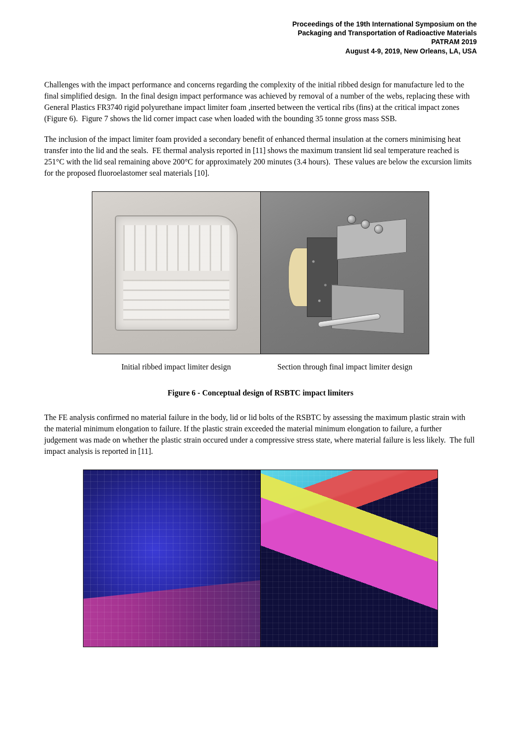Proceedings of the 19th International Symposium on the
Packaging and Transportation of Radioactive Materials
PATRAM 2019
August 4-9, 2019, New Orleans, LA, USA
Challenges with the impact performance and concerns regarding the complexity of the initial ribbed design for manufacture led to the final simplified design. In the final design impact performance was achieved by removal of a number of the webs, replacing these with General Plastics FR3740 rigid polyurethane impact limiter foam ,inserted between the vertical ribs (fins) at the critical impact zones (Figure 6). Figure 7 shows the lid corner impact case when loaded with the bounding 35 tonne gross mass SSB.
The inclusion of the impact limiter foam provided a secondary benefit of enhanced thermal insulation at the corners minimising heat transfer into the lid and the seals. FE thermal analysis reported in [11] shows the maximum transient lid seal temperature reached is 251°C with the lid seal remaining above 200°C for approximately 200 minutes (3.4 hours). These values are below the excursion limits for the proposed fluoroelastomer seal materials [10].
Initial ribbed impact limiter design
Section through final impact limiter design
Figure 6 - Conceptual design of RSBTC impact limiters
The FE analysis confirmed no material failure in the body, lid or lid bolts of the RSBTC by assessing the maximum plastic strain with the material minimum elongation to failure. If the plastic strain exceeded the material minimum elongation to failure, a further judgement was made on whether the plastic strain occured under a compressive stress state, where material failure is less likely. The full impact analysis is reported in [11].